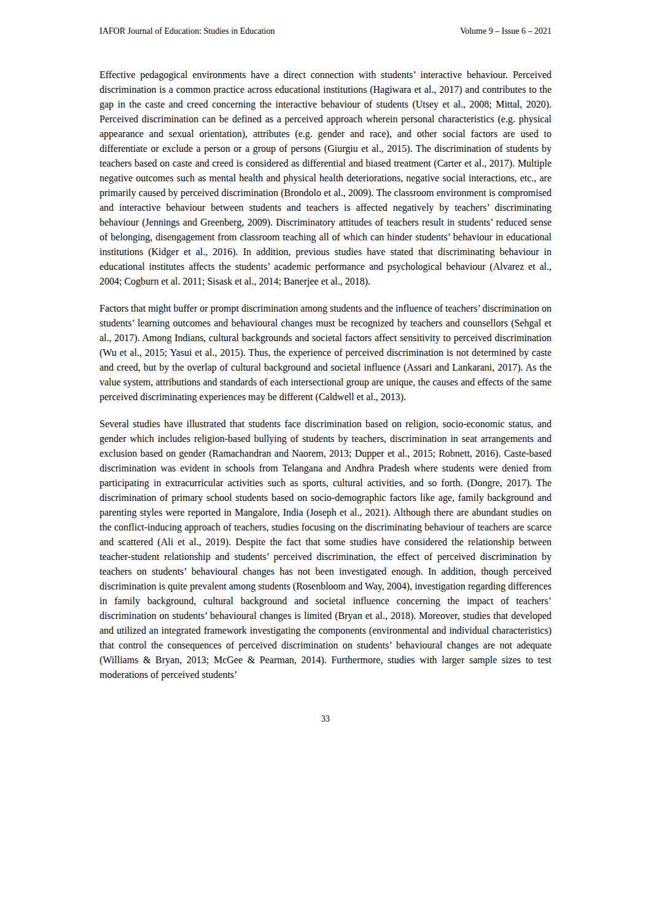IAFOR Journal of Education: Studies in Education
Volume 9 – Issue 6 – 2021
Effective pedagogical environments have a direct connection with students’ interactive behaviour. Perceived discrimination is a common practice across educational institutions (Hagiwara et al., 2017) and contributes to the gap in the caste and creed concerning the interactive behaviour of students (Utsey et al., 2008; Mittal, 2020). Perceived discrimination can be defined as a perceived approach wherein personal characteristics (e.g. physical appearance and sexual orientation), attributes (e.g. gender and race), and other social factors are used to differentiate or exclude a person or a group of persons (Giurgiu et al., 2015). The discrimination of students by teachers based on caste and creed is considered as differential and biased treatment (Carter et al., 2017). Multiple negative outcomes such as mental health and physical health deteriorations, negative social interactions, etc., are primarily caused by perceived discrimination (Brondolo et al., 2009). The classroom environment is compromised and interactive behaviour between students and teachers is affected negatively by teachers’ discriminating behaviour (Jennings and Greenberg, 2009). Discriminatory attitudes of teachers result in students’ reduced sense of belonging, disengagement from classroom teaching all of which can hinder students’ behaviour in educational institutions (Kidger et al., 2016). In addition, previous studies have stated that discriminating behaviour in educational institutes affects the students’ academic performance and psychological behaviour (Alvarez et al., 2004; Cogburn et al. 2011; Sisask et al., 2014; Banerjee et al., 2018).
Factors that might buffer or prompt discrimination among students and the influence of teachers’ discrimination on students’ learning outcomes and behavioural changes must be recognized by teachers and counsellors (Sehgal et al., 2017). Among Indians, cultural backgrounds and societal factors affect sensitivity to perceived discrimination (Wu et al., 2015; Yasui et al., 2015). Thus, the experience of perceived discrimination is not determined by caste and creed, but by the overlap of cultural background and societal influence (Assari and Lankarani, 2017). As the value system, attributions and standards of each intersectional group are unique, the causes and effects of the same perceived discriminating experiences may be different (Caldwell et al., 2013).
Several studies have illustrated that students face discrimination based on religion, socio-economic status, and gender which includes religion-based bullying of students by teachers, discrimination in seat arrangements and exclusion based on gender (Ramachandran and Naorem, 2013; Dupper et al., 2015; Robnett, 2016). Caste-based discrimination was evident in schools from Telangana and Andhra Pradesh where students were denied from participating in extracurricular activities such as sports, cultural activities, and so forth. (Dongre, 2017). The discrimination of primary school students based on socio-demographic factors like age, family background and parenting styles were reported in Mangalore, India (Joseph et al., 2021). Although there are abundant studies on the conflict-inducing approach of teachers, studies focusing on the discriminating behaviour of teachers are scarce and scattered (Ali et al., 2019). Despite the fact that some studies have considered the relationship between teacher-student relationship and students’ perceived discrimination, the effect of perceived discrimination by teachers on students’ behavioural changes has not been investigated enough. In addition, though perceived discrimination is quite prevalent among students (Rosenbloom and Way, 2004), investigation regarding differences in family background, cultural background and societal influence concerning the impact of teachers’ discrimination on students’ behavioural changes is limited (Bryan et al., 2018). Moreover, studies that developed and utilized an integrated framework investigating the components (environmental and individual characteristics) that control the consequences of perceived discrimination on students’ behavioural changes are not adequate (Williams & Bryan, 2013; McGee & Pearman, 2014). Furthermore, studies with larger sample sizes to test moderations of perceived students’
33